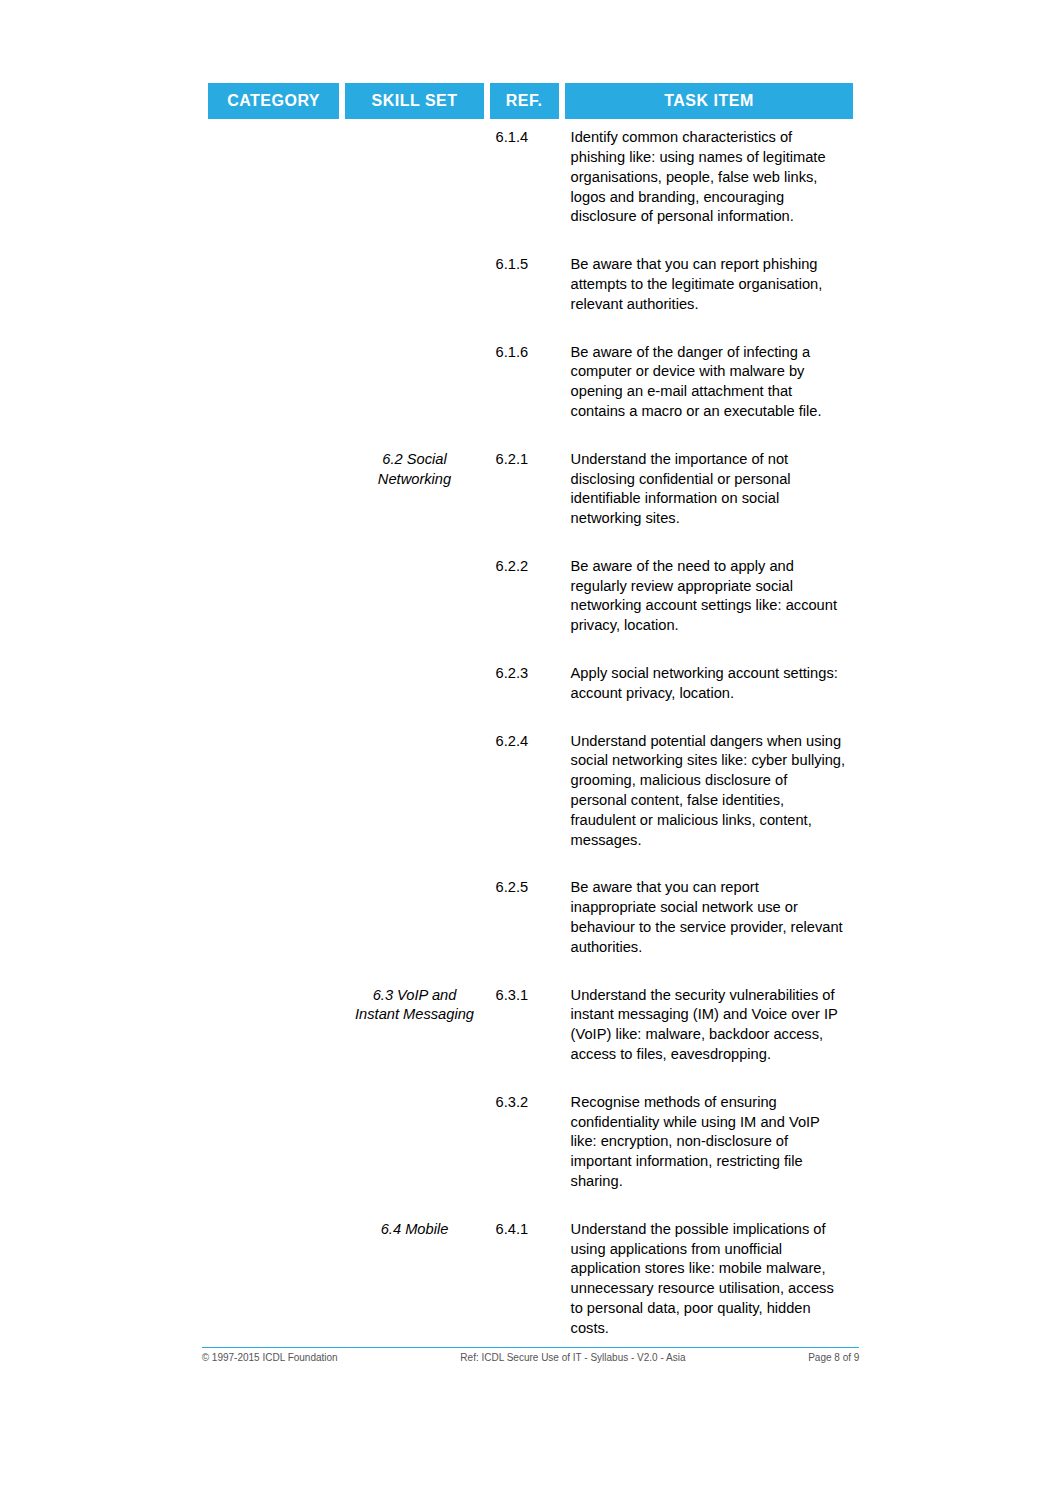| CATEGORY | SKILL SET | REF. | TASK ITEM |
| --- | --- | --- | --- |
| | | 6.1.4 | Identify common characteristics of phishing like: using names of legitimate organisations, people, false web links, logos and branding, encouraging disclosure of personal information. |
| | | 6.1.5 | Be aware that you can report phishing attempts to the legitimate organisation, relevant authorities. |
| | | 6.1.6 | Be aware of the danger of infecting a computer or device with malware by opening an e-mail attachment that contains a macro or an executable file. |
| | 6.2 Social Networking | 6.2.1 | Understand the importance of not disclosing confidential or personal identifiable information on social networking sites. |
| | | 6.2.2 | Be aware of the need to apply and regularly review appropriate social networking account settings like: account privacy, location. |
| | | 6.2.3 | Apply social networking account settings: account privacy, location. |
| | | 6.2.4 | Understand potential dangers when using social networking sites like: cyber bullying, grooming, malicious disclosure of personal content, false identities, fraudulent or malicious links, content, messages. |
| | | 6.2.5 | Be aware that you can report inappropriate social network use or behaviour to the service provider, relevant authorities. |
| | 6.3 VoIP and Instant Messaging | 6.3.1 | Understand the security vulnerabilities of instant messaging (IM) and Voice over IP (VoIP) like: malware, backdoor access, access to files, eavesdropping. |
| | | 6.3.2 | Recognise methods of ensuring confidentiality while using IM and VoIP like: encryption, non-disclosure of important information, restricting file sharing. |
| | 6.4 Mobile | 6.4.1 | Understand the possible implications of using applications from unofficial application stores like: mobile malware, unnecessary resource utilisation, access to personal data, poor quality, hidden costs. |
© 1997-2015 ICDL Foundation
Ref: ICDL Secure Use of IT - Syllabus - V2.0 - Asia
Page 8 of 9